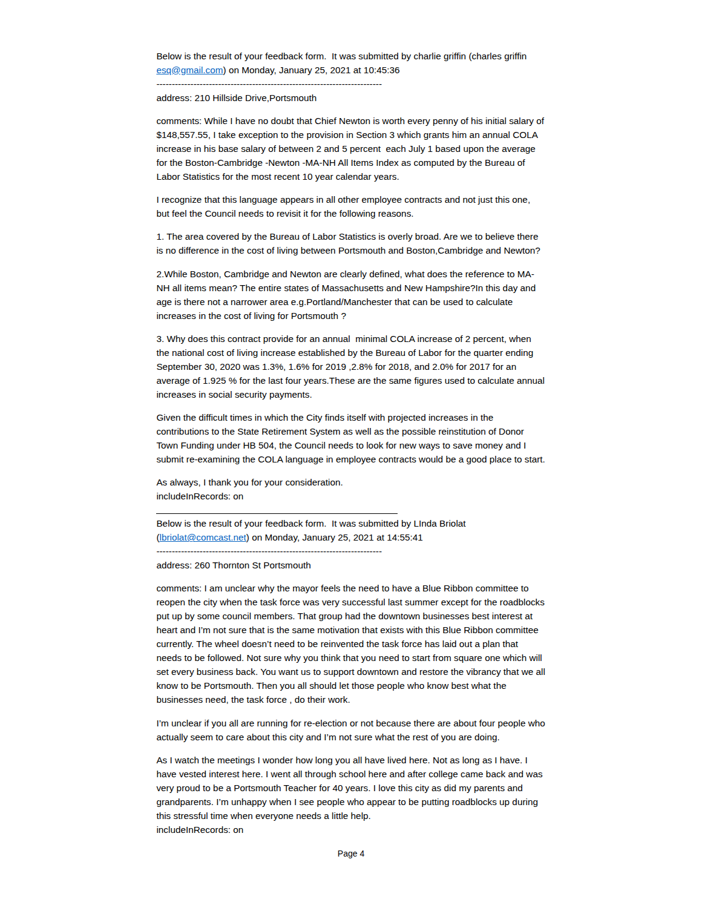Below is the result of your feedback form. It was submitted by charlie griffin (charles griffin esq@gmail.com) on Monday, January 25, 2021 at 10:45:36
-------------------------------------------------------------------------
address: 210 Hillside Drive,Portsmouth
comments: While I have no doubt that Chief Newton is worth every penny of his initial salary of $148,557.55, I take exception to the provision in Section 3 which grants him an annual COLA increase in his base salary of between 2 and 5 percent each July 1 based upon the average for the Boston-Cambridge -Newton -MA-NH All Items Index as computed by the Bureau of Labor Statistics for the most recent 10 year calendar years.
I recognize that this language appears in all other employee contracts and not just this one, but feel the Council needs to revisit it for the following reasons.
1. The area covered by the Bureau of Labor Statistics is overly broad. Are we to believe there is no difference in the cost of living between Portsmouth and Boston,Cambridge and Newton?
2.While Boston, Cambridge and Newton are clearly defined, what does the reference to MA-NH all items mean? The entire states of Massachusetts and New Hampshire?In this day and age is there not a narrower area e.g.Portland/Manchester that can be used to calculate increases in the cost of living for Portsmouth ?
3. Why does this contract provide for an annual minimal COLA increase of 2 percent, when the national cost of living increase established by the Bureau of Labor for the quarter ending September 30, 2020 was 1.3%, 1.6% for 2019 ,2.8% for 2018, and 2.0% for 2017 for an average of 1.925 % for the last four years.These are the same figures used to calculate annual increases in social security payments.
Given the difficult times in which the City finds itself with projected increases in the contributions to the State Retirement System as well as the possible reinstitution of Donor Town Funding under HB 504, the Council needs to look for new ways to save money and I submit re-examining the COLA language in employee contracts would be a good place to start.
As always, I thank you for your consideration.
includeInRecords: on
Below is the result of your feedback form. It was submitted by LInda Briolat (lbriolat@comcast.net) on Monday, January 25, 2021 at 14:55:41
-------------------------------------------------------------------------
address: 260 Thornton St Portsmouth
comments: I am unclear why the mayor feels the need to have a Blue Ribbon committee to reopen the city when the task force was very successful last summer except for the roadblocks put up by some council members. That group had the downtown businesses best interest at heart and I’m not sure that is the same motivation that exists with this Blue Ribbon committee currently. The wheel doesn’t need to be reinvented the task force has laid out a plan that needs to be followed. Not sure why you think that you need to start from square one which will set every business back. You want us to support downtown and restore the vibrancy that we all know to be Portsmouth. Then you all should let those people who know best what the businesses need, the task force , do their work.
I’m unclear if you all are running for re-election or not because there are about four people who actually seem to care about this city and I’m not sure what the rest of you are doing.
As I watch the meetings I wonder how long you all have lived here. Not as long as I have. I have vested interest here. I went all through school here and after college came back and was very proud to be a Portsmouth Teacher for 40 years. I love this city as did my parents and grandparents. I’m unhappy when I see people who appear to be putting roadblocks up during this stressful time when everyone needs a little help.
includeInRecords: on
Page 4